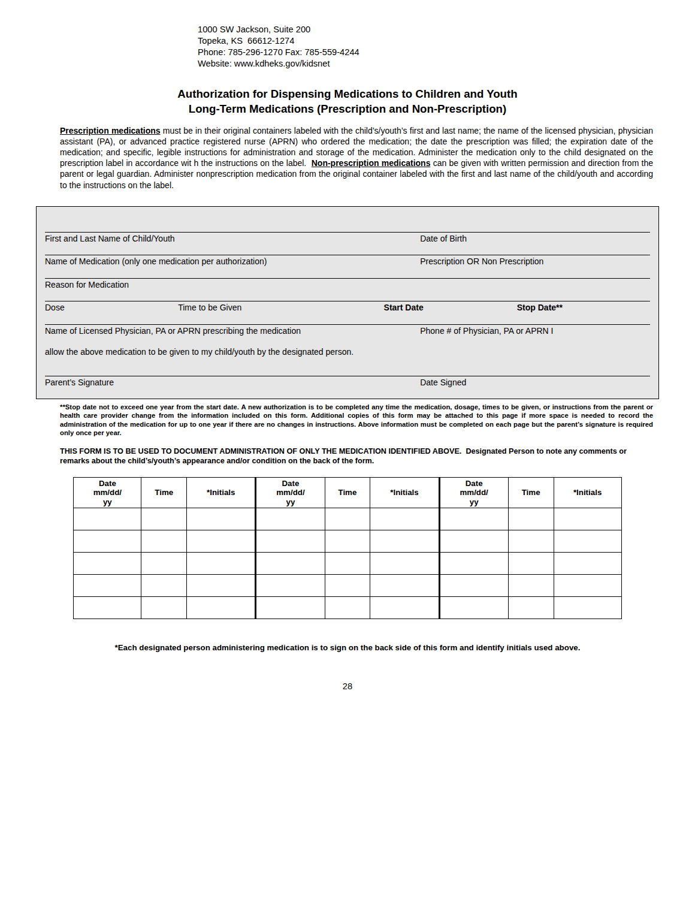1000 SW Jackson, Suite 200
Topeka, KS 66612-1274
Phone: 785-296-1270 Fax: 785-559-4244
Website: www.kdheks.gov/kidsnet
Authorization for Dispensing Medications to Children and Youth
Long-Term Medications (Prescription and Non-Prescription)
Prescription medications must be in their original containers labeled with the child’s/youth’s first and last name; the name of the licensed physician, physician assistant (PA), or advanced practice registered nurse (APRN) who ordered the medication; the date the prescription was filled; the expiration date of the medication; and specific, legible instructions for administration and storage of the medication. Administer the medication only to the child designated on the prescription label in accordance wit h the instructions on the label. Non-prescription medications can be given with written permission and direction from the parent or legal guardian. Administer nonprescription medication from the original container labeled with the first and last name of the child/youth and according to the instructions on the label.
First and Last Name of Child/Youth
Date of Birth
Name of Medication (only one medication per authorization)
Prescription OR Non Prescription
Reason for Medication
Dose
Time to be Given
Start Date
Stop Date**
Name of Licensed Physician, PA or APRN prescribing the medication
Phone # of Physician, PA or APRN I
allow the above medication to be given to my child/youth by the designated person.
Parent’s Signature
Date Signed
**Stop date not to exceed one year from the start date. A new authorization is to be completed any time the medication, dosage, times to be given, or instructions from the parent or health care provider change from the information included on this form. Additional copies of this form may be attached to this page if more space is needed to record the administration of the medication for up to one year if there are no changes in instructions. Above information must be completed on each page but the parent’s signature is required only once per year.
THIS FORM IS TO BE USED TO DOCUMENT ADMINISTRATION OF ONLY THE MEDICATION IDENTIFIED ABOVE. Designated Person to note any comments or remarks about the child’s/youth’s appearance and/or condition on the back of the form.
| Date mm/dd/ yy | Time | *Initials | Date mm/dd/ yy | Time | *Initials | Date mm/dd/ yy | Time | *Initials |
| --- | --- | --- | --- | --- | --- | --- | --- | --- |
*Each designated person administering medication is to sign on the back side of this form and identify initials used above.
28